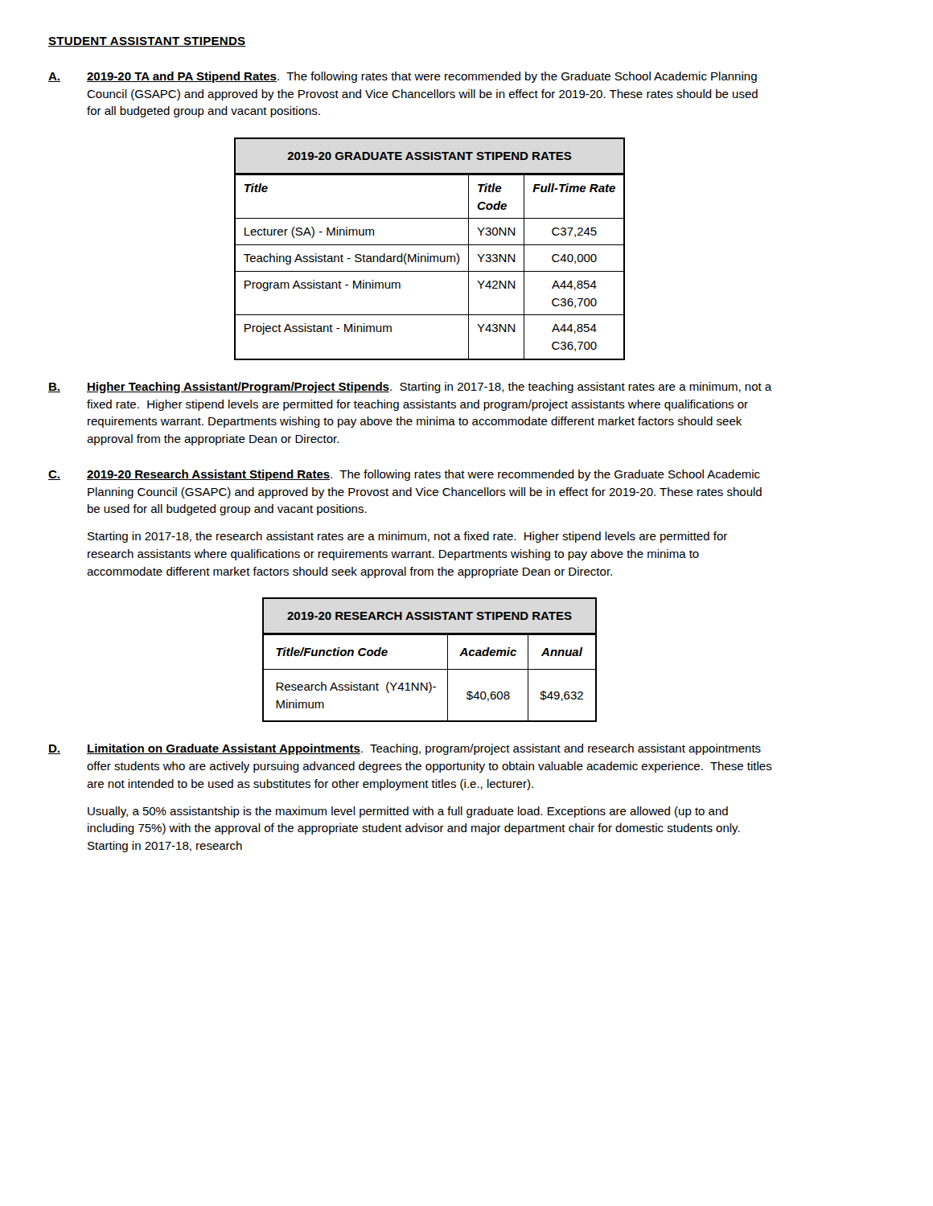STUDENT ASSISTANT STIPENDS
A.
2019-20 TA and PA Stipend Rates. The following rates that were recommended by the Graduate School Academic Planning Council (GSAPC) and approved by the Provost and Vice Chancellors will be in effect for 2019-20. These rates should be used for all budgeted group and vacant positions.
2019-20 GRADUATE ASSISTANT STIPEND RATES
| Title | Title Code | Full-Time Rate |
| --- | --- | --- |
| Lecturer (SA) - Minimum | Y30NN | C37,245 |
| Teaching Assistant - Standard(Minimum) | Y33NN | C40,000 |
| Program Assistant - Minimum | Y42NN | A44,854 C36,700 |
| Project Assistant - Minimum | Y43NN | A44,854 C36,700 |
B.
Higher Teaching Assistant/Program/Project Stipends. Starting in 2017-18, the teaching assistant rates are a minimum, not a fixed rate. Higher stipend levels are permitted for teaching assistants and program/project assistants where qualifications or requirements warrant. Departments wishing to pay above the minima to accommodate different market factors should seek approval from the appropriate Dean or Director.
C.
2019-20 Research Assistant Stipend Rates. The following rates that were recommended by the Graduate School Academic Planning Council (GSAPC) and approved by the Provost and Vice Chancellors will be in effect for 2019-20. These rates should be used for all budgeted group and vacant positions.
Starting in 2017-18, the research assistant rates are a minimum, not a fixed rate. Higher stipend levels are permitted for research assistants where qualifications or requirements warrant. Departments wishing to pay above the minima to accommodate different market factors should seek approval from the appropriate Dean or Director.
2019-20 RESEARCH ASSISTANT STIPEND RATES
| Title/Function Code | Academic | Annual |
| --- | --- | --- |
| Research Assistant (Y41NN)- Minimum | $40,608 | $49,632 |
D.
Limitation on Graduate Assistant Appointments. Teaching, program/project assistant and research assistant appointments offer students who are actively pursuing advanced degrees the opportunity to obtain valuable academic experience. These titles are not intended to be used as substitutes for other employment titles (i.e., lecturer).
Usually, a 50% assistantship is the maximum level permitted with a full graduate load. Exceptions are allowed (up to and including 75%) with the approval of the appropriate student advisor and major department chair for domestic students only. Starting in 2017-18, research